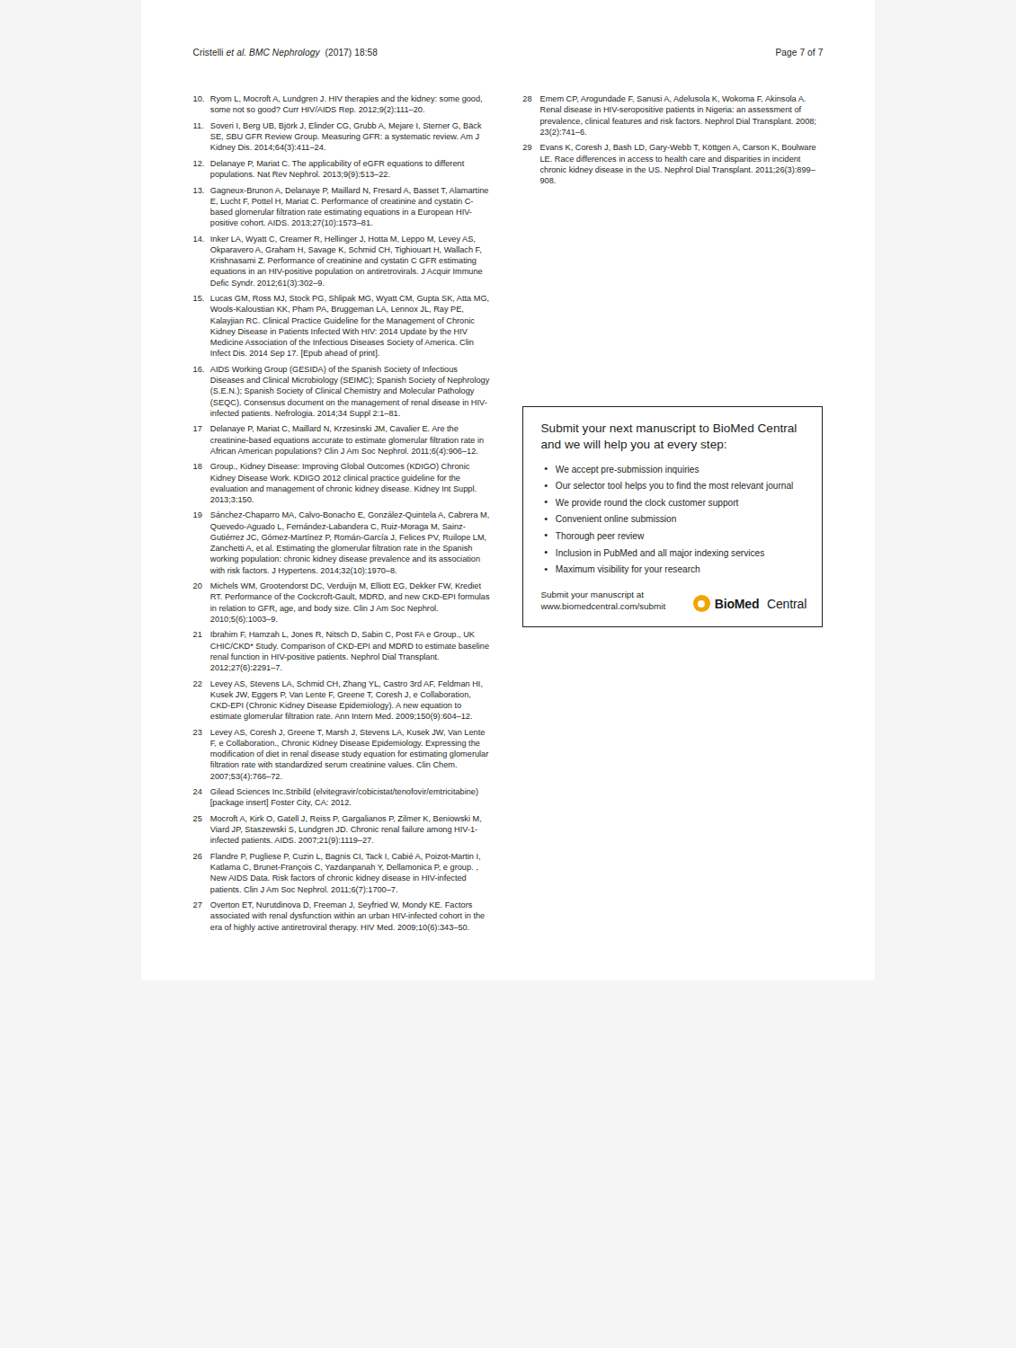Cristelli et al. BMC Nephrology (2017) 18:58
Page 7 of 7
10. Ryom L, Mocroft A, Lundgren J. HIV therapies and the kidney: some good, some not so good? Curr HIV/AIDS Rep. 2012;9(2):111–20.
11. Soveri I, Berg UB, Björk J, Elinder CG, Grubb A, Mejare I, Sterner G, Bäck SE, SBU GFR Review Group. Measuring GFR: a systematic review. Am J Kidney Dis. 2014;64(3):411–24.
12. Delanaye P, Mariat C. The applicability of eGFR equations to different populations. Nat Rev Nephrol. 2013;9(9):513–22.
13. Gagneux-Brunon A, Delanaye P, Maillard N, Fresard A, Basset T, Alamartine E, Lucht F, Pottel H, Mariat C. Performance of creatinine and cystatin C-based glomerular filtration rate estimating equations in a European HIV-positive cohort. AIDS. 2013;27(10):1573–81.
14. Inker LA, Wyatt C, Creamer R, Hellinger J, Hotta M, Leppo M, Levey AS, Okparavero A, Graham H, Savage K, Schmid CH, Tighiouart H, Wallach F, Krishnasami Z. Performance of creatinine and cystatin C GFR estimating equations in an HIV-positive population on antiretrovirals. J Acquir Immune Defic Syndr. 2012;61(3):302–9.
15. Lucas GM, Ross MJ, Stock PG, Shlipak MG, Wyatt CM, Gupta SK, Atta MG, Wools-Kaloustian KK, Pham PA, Bruggeman LA, Lennox JL, Ray PE, Kalayjian RC. Clinical Practice Guideline for the Management of Chronic Kidney Disease in Patients Infected With HIV: 2014 Update by the HIV Medicine Association of the Infectious Diseases Society of America. Clin Infect Dis. 2014 Sep 17. [Epub ahead of print].
16. AIDS Working Group (GESIDA) of the Spanish Society of Infectious Diseases and Clinical Microbiology (SEIMC); Spanish Society of Nephrology (S.E.N.); Spanish Society of Clinical Chemistry and Molecular Pathology (SEQC). Consensus document on the management of renal disease in HIV-infected patients. Nefrologia. 2014;34 Suppl 2:1–81.
17 Delanaye P, Mariat C, Maillard N, Krzesinski JM, Cavalier E. Are the creatinine-based equations accurate to estimate glomerular filtration rate in African American populations? Clin J Am Soc Nephrol. 2011;6(4):906–12.
18 Group., Kidney Disease: Improving Global Outcomes (KDIGO) Chronic Kidney Disease Work. KDIGO 2012 clinical practice guideline for the evaluation and management of chronic kidney disease. Kidney Int Suppl. 2013;3:150.
19 Sánchez-Chaparro MA, Calvo-Bonacho E, González-Quintela A, Cabrera M, Quevedo-Aguado L, Fernández-Labandera C, Ruiz-Moraga M, Sainz-Gutiérrez JC, Gómez-Martínez P, Román-García J, Felices PV, Ruilope LM, Zanchetti A, et al. Estimating the glomerular filtration rate in the Spanish working population: chronic kidney disease prevalence and its association with risk factors. J Hypertens. 2014;32(10):1970–8.
20 Michels WM, Grootendorst DC, Verduijn M, Elliott EG, Dekker FW, Krediet RT. Performance of the Cockcroft-Gault, MDRD, and new CKD-EPI formulas in relation to GFR, age, and body size. Clin J Am Soc Nephrol. 2010;5(6):1003–9.
21 Ibrahim F, Hamzah L, Jones R, Nitsch D, Sabin C, Post FA e Group., UK CHIC/CKD* Study. Comparison of CKD-EPI and MDRD to estimate baseline renal function in HIV-positive patients. Nephrol Dial Transplant. 2012;27(6):2291–7.
22 Levey AS, Stevens LA, Schmid CH, Zhang YL, Castro 3rd AF, Feldman HI, Kusek JW, Eggers P, Van Lente F, Greene T, Coresh J, e Collaboration, CKD-EPI (Chronic Kidney Disease Epidemiology). A new equation to estimate glomerular filtration rate. Ann Intern Med. 2009;150(9):604–12.
23 Levey AS, Coresh J, Greene T, Marsh J, Stevens LA, Kusek JW, Van Lente F, e Collaboration., Chronic Kidney Disease Epidemiology. Expressing the modification of diet in renal disease study equation for estimating glomerular filtration rate with standardized serum creatinine values. Clin Chem. 2007;53(4):766–72.
24 Gilead Sciences Inc.Stribild (elvitegravir/cobicistat/tenofovir/emtricitabine) [package insert] Foster City, CA: 2012.
25 Mocroft A, Kirk O, Gatell J, Reiss P, Gargalianos P, Zilmer K, Beniowski M, Viard JP, Staszewski S, Lundgren JD. Chronic renal failure among HIV-1-infected patients. AIDS. 2007;21(9):1119–27.
26 Flandre P, Pugliese P, Cuzin L, Bagnis CI, Tack I, Cabié A, Poizot-Martin I, Katlama C, Brunet-François C, Yazdanpanah Y, Dellamonica P, e group. , New AIDS Data. Risk factors of chronic kidney disease in HIV-infected patients. Clin J Am Soc Nephrol. 2011;6(7):1700–7.
27 Overton ET, Nurutdinova D, Freeman J, Seyfried W, Mondy KE. Factors associated with renal dysfunction within an urban HIV-infected cohort in the era of highly active antiretroviral therapy. HIV Med. 2009;10(6):343–50.
28 Emem CP, Arogundade F, Sanusi A, Adelusola K, Wokoma F, Akinsola A. Renal disease in HIV-seropositive patients in Nigeria: an assessment of prevalence, clinical features and risk factors. Nephrol Dial Transplant. 2008; 23(2):741–6.
29 Evans K, Coresh J, Bash LD, Gary-Webb T, Köttgen A, Carson K, Boulware LE. Race differences in access to health care and disparities in incident chronic kidney disease in the US. Nephrol Dial Transplant. 2011;26(3):899–908.
Submit your next manuscript to BioMed Central and we will help you at every step:
We accept pre-submission inquiries
Our selector tool helps you to find the most relevant journal
We provide round the clock customer support
Convenient online submission
Thorough peer review
Inclusion in PubMed and all major indexing services
Maximum visibility for your research
Submit your manuscript at
www.biomedcentral.com/submit
BioMed Central